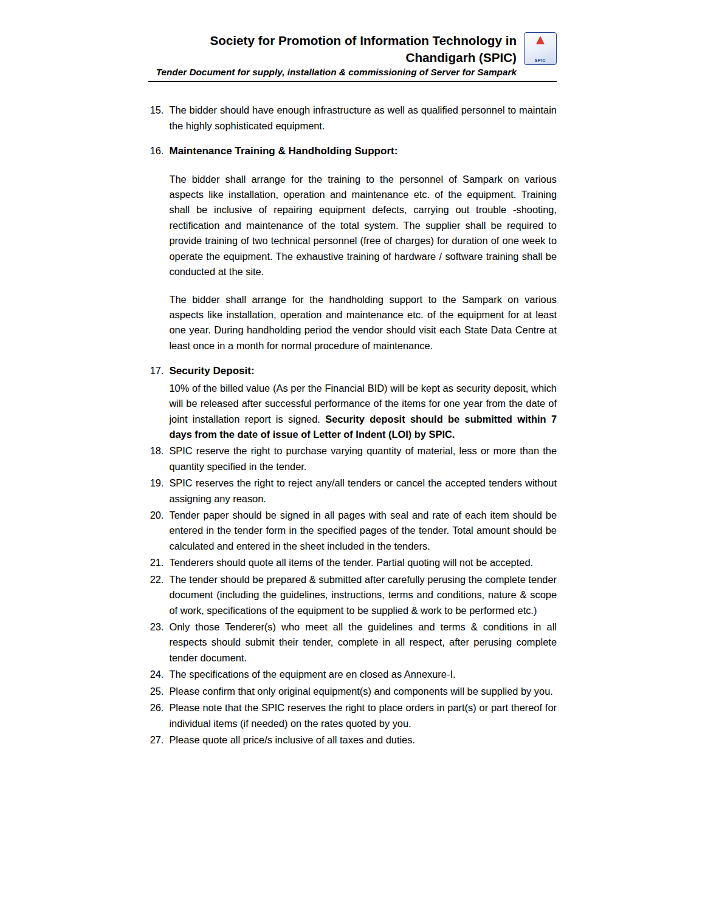Society for Promotion of Information Technology in Chandigarh (SPIC)
Tender Document for supply, installation & commissioning of Server for Sampark
15. The bidder should have enough infrastructure as well as qualified personnel to maintain the highly sophisticated equipment.
16. Maintenance Training & Handholding Support:
The bidder shall arrange for the training to the personnel of Sampark on various aspects like installation, operation and maintenance etc. of the equipment. Training shall be inclusive of repairing equipment defects, carrying out trouble -shooting, rectification and maintenance of the total system. The supplier shall be required to provide training of two technical personnel (free of charges) for duration of one week to operate the equipment. The exhaustive training of hardware / software training shall be conducted at the site.
The bidder shall arrange for the handholding support to the Sampark on various aspects like installation, operation and maintenance etc. of the equipment for at least one year. During handholding period the vendor should visit each State Data Centre at least once in a month for normal procedure of maintenance.
17. Security Deposit:
10% of the billed value (As per the Financial BID) will be kept as security deposit, which will be released after successful performance of the items for one year from the date of joint installation report is signed. Security deposit should be submitted within 7 days from the date of issue of Letter of Indent (LOI) by SPIC.
18. SPIC reserve the right to purchase varying quantity of material, less or more than the quantity specified in the tender.
19. SPIC reserves the right to reject any/all tenders or cancel the accepted tenders without assigning any reason.
20. Tender paper should be signed in all pages with seal and rate of each item should be entered in the tender form in the specified pages of the tender. Total amount should be calculated and entered in the sheet included in the tenders.
21. Tenderers should quote all items of the tender. Partial quoting will not be accepted.
22. The tender should be prepared & submitted after carefully perusing the complete tender document (including the guidelines, instructions, terms and conditions, nature & scope of work, specifications of the equipment to be supplied & work to be performed etc.)
23. Only those Tenderer(s) who meet all the guidelines and terms & conditions in all respects should submit their tender, complete in all respect, after perusing complete tender document.
24. The specifications of the equipment are en closed as Annexure-I.
25. Please confirm that only original equipment(s) and components will be supplied by you.
26. Please note that the SPIC reserves the right to place orders in part(s) or part thereof for individual items (if needed) on the rates quoted by you.
27. Please quote all price/s inclusive of all taxes and duties.